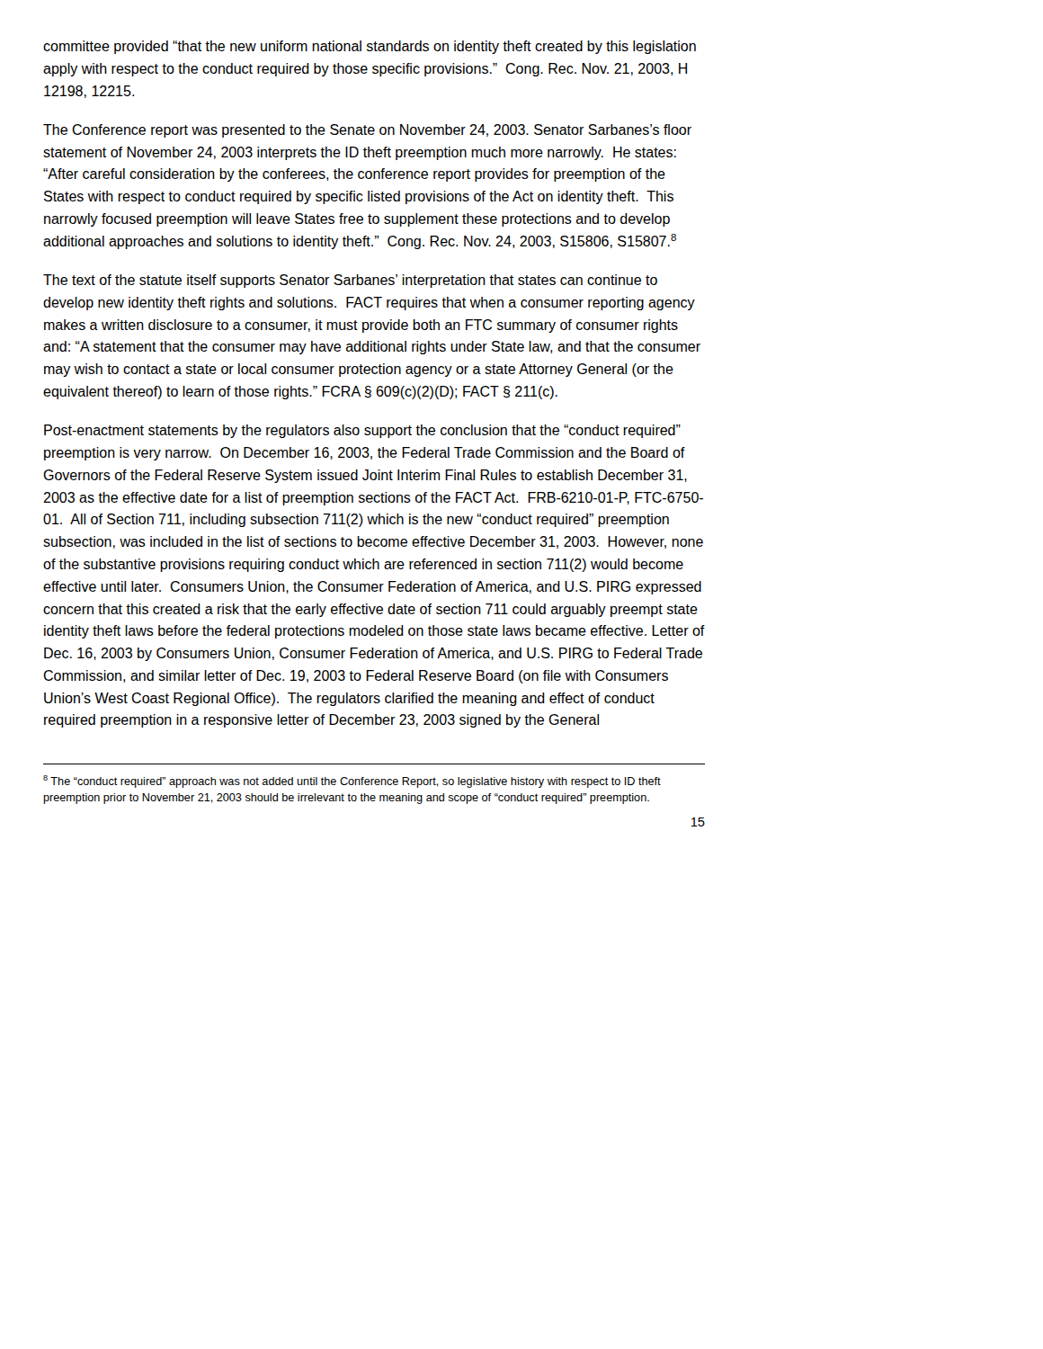committee provided “that the new uniform national standards on identity theft created by this legislation apply with respect to the conduct required by those specific provisions.” Cong. Rec. Nov. 21, 2003, H 12198, 12215.
The Conference report was presented to the Senate on November 24, 2003. Senator Sarbanes’s floor statement of November 24, 2003 interprets the ID theft preemption much more narrowly. He states: “After careful consideration by the conferees, the conference report provides for preemption of the States with respect to conduct required by specific listed provisions of the Act on identity theft. This narrowly focused preemption will leave States free to supplement these protections and to develop additional approaches and solutions to identity theft.” Cong. Rec. Nov. 24, 2003, S15806, S15807.8
The text of the statute itself supports Senator Sarbanes’ interpretation that states can continue to develop new identity theft rights and solutions. FACT requires that when a consumer reporting agency makes a written disclosure to a consumer, it must provide both an FTC summary of consumer rights and: “A statement that the consumer may have additional rights under State law, and that the consumer may wish to contact a state or local consumer protection agency or a state Attorney General (or the equivalent thereof) to learn of those rights.” FCRA § 609(c)(2)(D); FACT § 211(c).
Post-enactment statements by the regulators also support the conclusion that the “conduct required” preemption is very narrow. On December 16, 2003, the Federal Trade Commission and the Board of Governors of the Federal Reserve System issued Joint Interim Final Rules to establish December 31, 2003 as the effective date for a list of preemption sections of the FACT Act. FRB-6210-01-P, FTC-6750-01. All of Section 711, including subsection 711(2) which is the new “conduct required” preemption subsection, was included in the list of sections to become effective December 31, 2003. However, none of the substantive provisions requiring conduct which are referenced in section 711(2) would become effective until later. Consumers Union, the Consumer Federation of America, and U.S. PIRG expressed concern that this created a risk that the early effective date of section 711 could arguably preempt state identity theft laws before the federal protections modeled on those state laws became effective. Letter of Dec. 16, 2003 by Consumers Union, Consumer Federation of America, and U.S. PIRG to Federal Trade Commission, and similar letter of Dec. 19, 2003 to Federal Reserve Board (on file with Consumers Union’s West Coast Regional Office). The regulators clarified the meaning and effect of conduct required preemption in a responsive letter of December 23, 2003 signed by the General
8 The “conduct required” approach was not added until the Conference Report, so legislative history with respect to ID theft preemption prior to November 21, 2003 should be irrelevant to the meaning and scope of “conduct required” preemption.
15